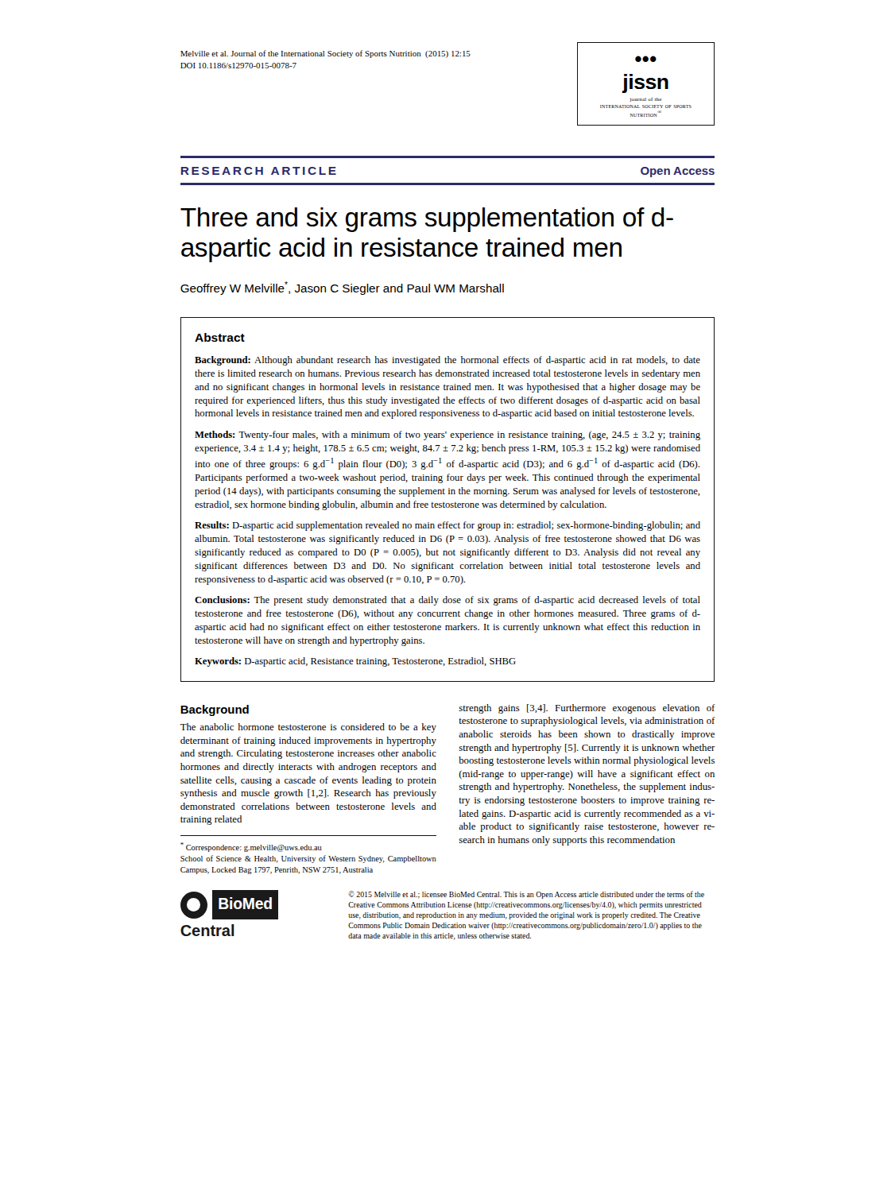Melville et al. Journal of the International Society of Sports Nutrition (2015) 12:15
DOI 10.1186/s12970-015-0078-7
•••
jissn
journal of the
international society of sports nutrition®
RESEARCH ARTICLE
Open Access
Three and six grams supplementation of d-aspartic acid in resistance trained men
Geoffrey W Melville*, Jason C Siegler and Paul WM Marshall
Abstract
Background: Although abundant research has investigated the hormonal effects of d-aspartic acid in rat models, to date there is limited research on humans. Previous research has demonstrated increased total testosterone levels in sedentary men and no significant changes in hormonal levels in resistance trained men. It was hypothesised that a higher dosage may be required for experienced lifters, thus this study investigated the effects of two different dosages of d-aspartic acid on basal hormonal levels in resistance trained men and explored responsiveness to d-aspartic acid based on initial testosterone levels.
Methods: Twenty-four males, with a minimum of two years' experience in resistance training, (age, 24.5 ± 3.2 y; training experience, 3.4 ± 1.4 y; height, 178.5 ± 6.5 cm; weight, 84.7 ± 7.2 kg; bench press 1-RM, 105.3 ± 15.2 kg) were randomised into one of three groups: 6 g.d−1 plain flour (D0); 3 g.d−1 of d-aspartic acid (D3); and 6 g.d−1 of d-aspartic acid (D6). Participants performed a two-week washout period, training four days per week. This continued through the experimental period (14 days), with participants consuming the supplement in the morning. Serum was analysed for levels of testosterone, estradiol, sex hormone binding globulin, albumin and free testosterone was determined by calculation.
Results: D-aspartic acid supplementation revealed no main effect for group in: estradiol; sex-hormone-binding-globulin; and albumin. Total testosterone was significantly reduced in D6 (P = 0.03). Analysis of free testosterone showed that D6 was significantly reduced as compared to D0 (P = 0.005), but not significantly different to D3. Analysis did not reveal any significant differences between D3 and D0. No significant correlation between initial total testosterone levels and responsiveness to d-aspartic acid was observed (r = 0.10, P = 0.70).
Conclusions: The present study demonstrated that a daily dose of six grams of d-aspartic acid decreased levels of total testosterone and free testosterone (D6), without any concurrent change in other hormones measured. Three grams of d-aspartic acid had no significant effect on either testosterone markers. It is currently unknown what effect this reduction in testosterone will have on strength and hypertrophy gains.
Keywords: D-aspartic acid, Resistance training, Testosterone, Estradiol, SHBG
Background
The anabolic hormone testosterone is considered to be a key determinant of training induced improvements in hypertrophy and strength. Circulating testosterone increases other anabolic hormones and directly interacts with androgen receptors and satellite cells, causing a cascade of events leading to protein synthesis and muscle growth [1,2]. Research has previously demonstrated correlations between testosterone levels and training related
* Correspondence: g.melville@uws.edu.au
School of Science & Health, University of Western Sydney, Campbelltown Campus, Locked Bag 1797, Penrith, NSW 2751, Australia
strength gains [3,4]. Furthermore exogenous elevation of testosterone to supraphysiological levels, via administration of anabolic steroids has been shown to drastically improve strength and hypertrophy [5]. Currently it is unknown whether boosting testosterone levels within normal physiological levels (mid-range to upper-range) will have a significant effect on strength and hypertrophy. Nonetheless, the supplement industry is endorsing testosterone boosters to improve training related gains. D-aspartic acid is currently recommended as a viable product to significantly raise testosterone, however research in humans only supports this recommendation
Bio Med
Central
© 2015 Melville et al.; licensee BioMed Central. This is an Open Access article distributed under the terms of the Creative Commons Attribution License (http://creativecommons.org/licenses/by/4.0), which permits unrestricted use, distribution, and reproduction in any medium, provided the original work is properly credited. The Creative Commons Public Domain Dedication waiver (http://creativecommons.org/publicdomain/zero/1.0/) applies to the data made available in this article, unless otherwise stated.